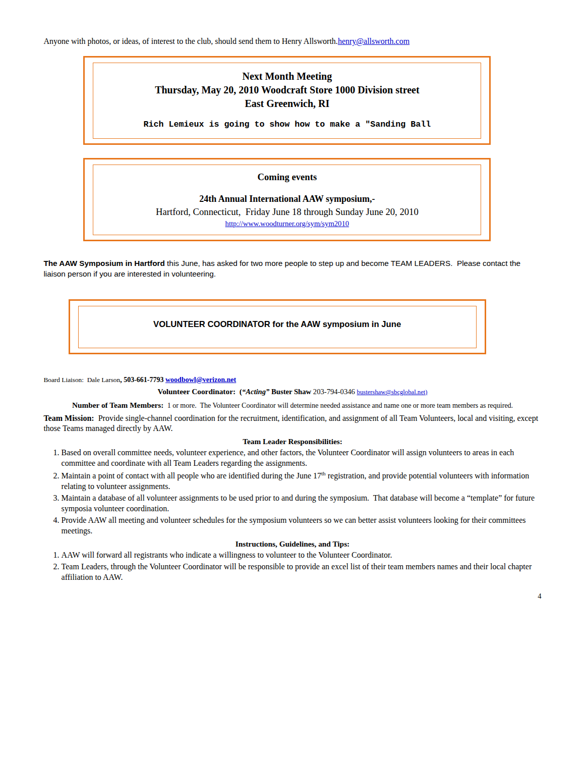Anyone with photos, or ideas, of interest to the club, should send them to Henry Allsworth.henry@allsworth.com
Next Month Meeting
Thursday, May 20, 2010 Woodcraft Store 1000 Division street
East Greenwich, RI
Rich Lemieux is going to show how to make a "Sanding Ball
Coming events
24th Annual International AAW symposium,-
Hartford, Connecticut, Friday June 18 through Sunday June 20, 2010
http://www.woodturner.org/sym/sym2010
The AAW Symposium in Hartford this June, has asked for two more people to step up and become TEAM LEADERS. Please contact the liaison person if you are interested in volunteering.
VOLUNTEER COORDINATOR for the AAW symposium in June
Board Liaison: Dale Larson, 503-661-7793 woodbowl@verizon.net
Volunteer Coordinator: (“Acting” Buster Shaw 203-794-0346 bustershaw@sbcglobal.net)
Number of Team Members: 1 or more. The Volunteer Coordinator will determine needed assistance and name one or more team members as required.
Team Mission: Provide single-channel coordination for the recruitment, identification, and assignment of all Team Volunteers, local and visiting, except those Teams managed directly by AAW.
Team Leader Responsibilities:
Based on overall committee needs, volunteer experience, and other factors, the Volunteer Coordinator will assign volunteers to areas in each committee and coordinate with all Team Leaders regarding the assignments.
Maintain a point of contact with all people who are identified during the June 17th registration, and provide potential volunteers with information relating to volunteer assignments.
Maintain a database of all volunteer assignments to be used prior to and during the symposium. That database will become a “template” for future symposia volunteer coordination.
Provide AAW all meeting and volunteer schedules for the symposium volunteers so we can better assist volunteers looking for their committees meetings.
Instructions, Guidelines, and Tips:
AAW will forward all registrants who indicate a willingness to volunteer to the Volunteer Coordinator.
Team Leaders, through the Volunteer Coordinator will be responsible to provide an excel list of their team members names and their local chapter affiliation to AAW.
4